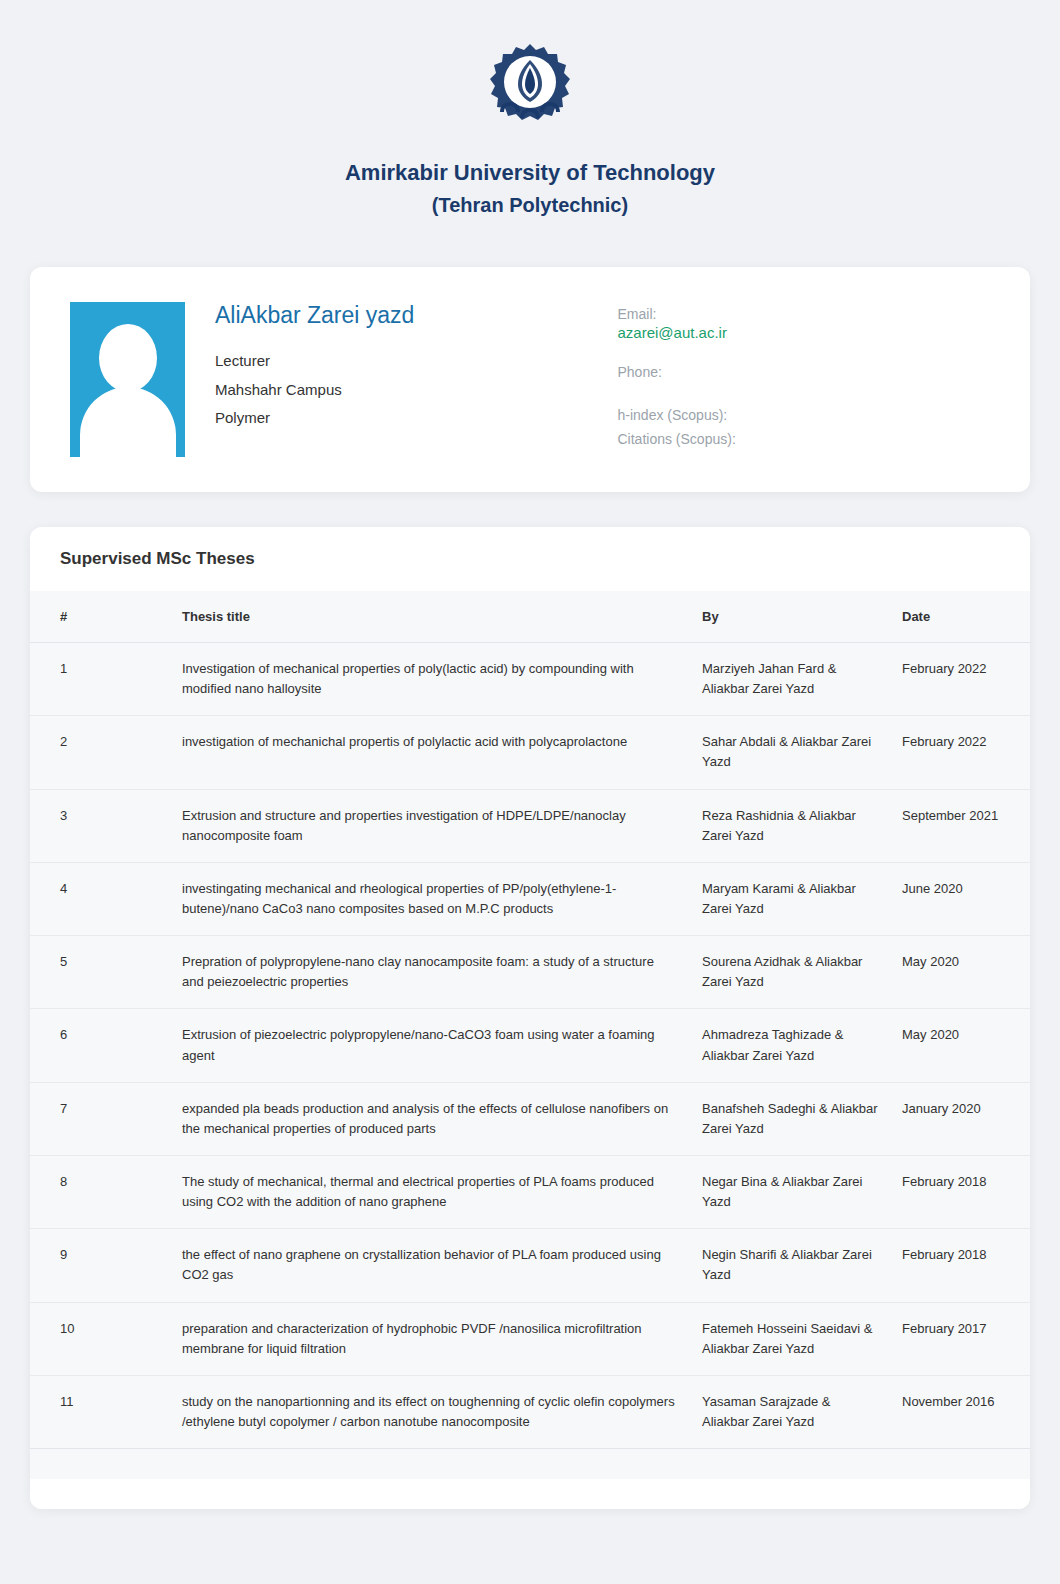Amirkabir University of Technology
(Tehran Polytechnic)
AliAkbar Zarei yazd
Lecturer
Mahshahr Campus
Polymer
Email:
azarei@aut.ac.ir
Phone:
h-index (Scopus):
Citations (Scopus):
Supervised MSc Theses
| # | Thesis title | By | Date |
| --- | --- | --- | --- |
| 1 | Investigation of mechanical properties of poly(lactic acid) by compounding with modified nano halloysite | Marziyeh Jahan Fard & Aliakbar Zarei Yazd | February 2022 |
| 2 | investigation of mechanichal propertis of polylactic acid with polycaprolactone | Sahar Abdali & Aliakbar Zarei Yazd | February 2022 |
| 3 | Extrusion and structure and properties investigation of HDPE/LDPE/nanoclay nanocomposite foam | Reza Rashidnia & Aliakbar Zarei Yazd | September 2021 |
| 4 | investingating mechanical and rheological properties of PP/poly(ethylene-1-butene)/nano CaCo3 nano composites based on M.P.C products | Maryam Karami & Aliakbar Zarei Yazd | June 2020 |
| 5 | Prepration of polypropylene-nano clay nanocamposite foam: a study of a structure and peiezoelectric properties | Sourena Azidhak & Aliakbar Zarei Yazd | May 2020 |
| 6 | Extrusion of piezoelectric polypropylene/nano-CaCO3 foam using water a foaming agent | Ahmadreza Taghizade & Aliakbar Zarei Yazd | May 2020 |
| 7 | expanded pla beads production and analysis of the effects of cellulose nanofibers on the mechanical properties of produced parts | Banafsheh Sadeghi & Aliakbar Zarei Yazd | January 2020 |
| 8 | The study of mechanical, thermal and electrical properties of PLA foams produced using CO2 with the addition of nano graphene | Negar Bina & Aliakbar Zarei Yazd | February 2018 |
| 9 | the effect of nano graphene on crystallization behavior of PLA foam produced using CO2 gas | Negin Sharifi & Aliakbar Zarei Yazd | February 2018 |
| 10 | preparation and characterization of hydrophobic PVDF /nanosilica microfiltration membrane for liquid filtration | Fatemeh Hosseini Saeidavi & Aliakbar Zarei Yazd | February 2017 |
| 11 | study on the nanopartionning and its effect on toughenning of cyclic olefin copolymers /ethylene butyl copolymer / carbon nanotube nanocomposite | Yasaman Sarajzade & Aliakbar Zarei Yazd | November 2016 |